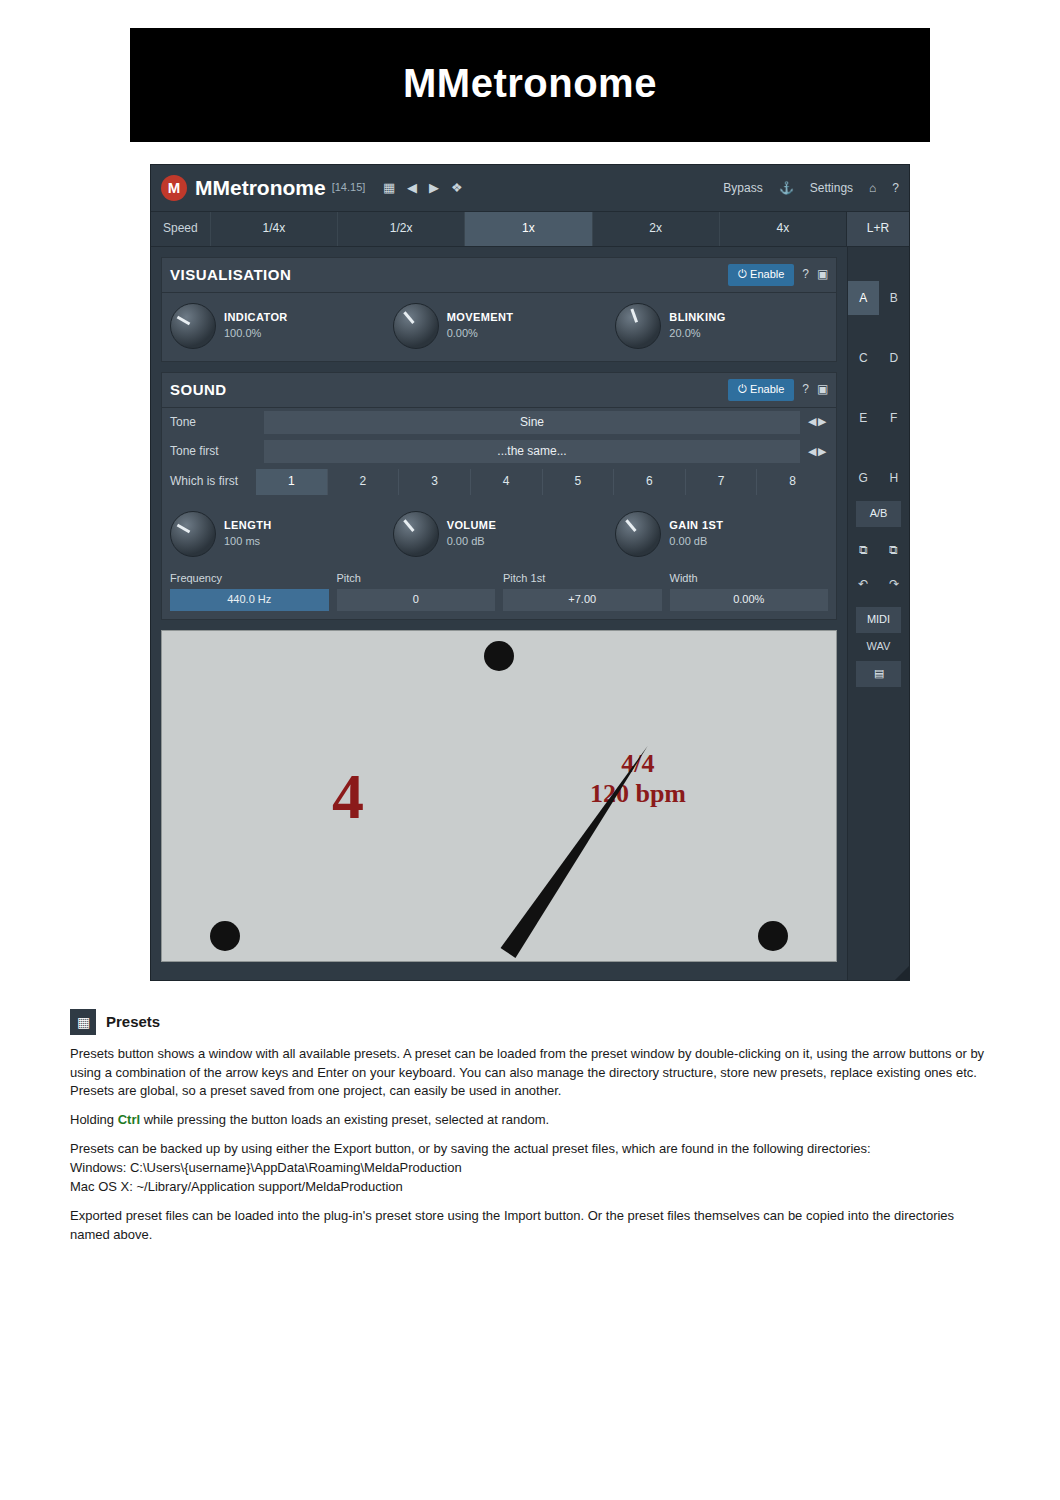MMetronome
M
MMetronome
[14.15]
▦ ◀ ▶ ❖
Bypass ⚓ Settings ⌂ ?
Speed
1/4x
1/2x
1x
2x
4x
L+R
VISUALISATION
⏻ Enable
?
▣
INDICATOR
100.0%
MOVEMENT
0.00%
BLINKING
20.0%
SOUND
⏻ Enable
?
▣
Tone
Sine
◀▶
Tone first
...the same...
◀▶
Which is first
1
2
3
4
5
6
7
8
LENGTH
100 ms
VOLUME
0.00 dB
GAIN 1ST
0.00 dB
Frequency
440.0 Hz
Pitch
0
Pitch 1st
+7.00
Width
0.00%
4
4/4
120 bpm
A
B
C
D
E
F
G
H
A/B
⧉
⧉
↶
↷
MIDI
WAV
▤
▦
Presets
Presets button shows a window with all available presets. A preset can be loaded from the preset window by double-clicking on it, using the arrow buttons or by using a combination of the arrow keys and Enter on your keyboard. You can also manage the directory structure, store new presets, replace existing ones etc. Presets are global, so a preset saved from one project, can easily be used in another.
Holding Ctrl while pressing the button loads an existing preset, selected at random.
Presets can be backed up by using either the Export button, or by saving the actual preset files, which are found in the following directories:
Windows: C:\Users\{username}\AppData\Roaming\MeldaProduction
Mac OS X: ~/Library/Application support/MeldaProduction
Exported preset files can be loaded into the plug-in's preset store using the Import button. Or the preset files themselves can be copied into the directories named above.